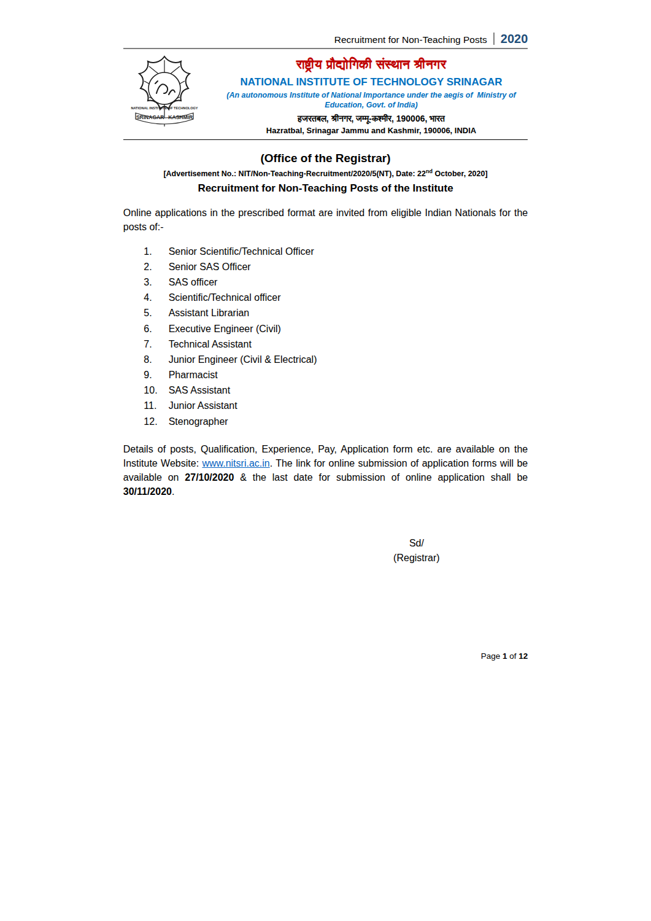Recruitment for Non-Teaching Posts 2020
SRINAGAR KASHMIR NATIONAL INSTITUTE OF TECHNOLOGY
राष्ट्रीय प्रौद्योगिकी संस्थान श्रीनगर
NATIONAL INSTITUTE OF TECHNOLOGY SRINAGAR
(An autonomous Institute of National Importance under the aegis of Ministry of Education, Govt. of India)
हजरतबल, श्रीनगर, जम्मू-कश्मीर, 190006, भारत
Hazratbal, Srinagar Jammu and Kashmir, 190006, INDIA
(Office of the Registrar)
[Advertisement No.: NIT/Non-Teaching-Recruitment/2020/5(NT), Date: 22nd October, 2020]
Recruitment for Non-Teaching Posts of the Institute
Online applications in the prescribed format are invited from eligible Indian Nationals for the posts of:-
Senior Scientific/Technical Officer
Senior SAS Officer
SAS officer
Scientific/Technical officer
Assistant Librarian
Executive Engineer (Civil)
Technical Assistant
Junior Engineer (Civil & Electrical)
Pharmacist
SAS Assistant
Junior Assistant
Stenographer
Details of posts, Qualification, Experience, Pay, Application form etc. are available on the Institute Website: www.nitsri.ac.in. The link for online submission of application forms will be available on 27/10/2020 & the last date for submission of online application shall be 30/11/2020.
Sd/
(Registrar)
Page 1 of 12